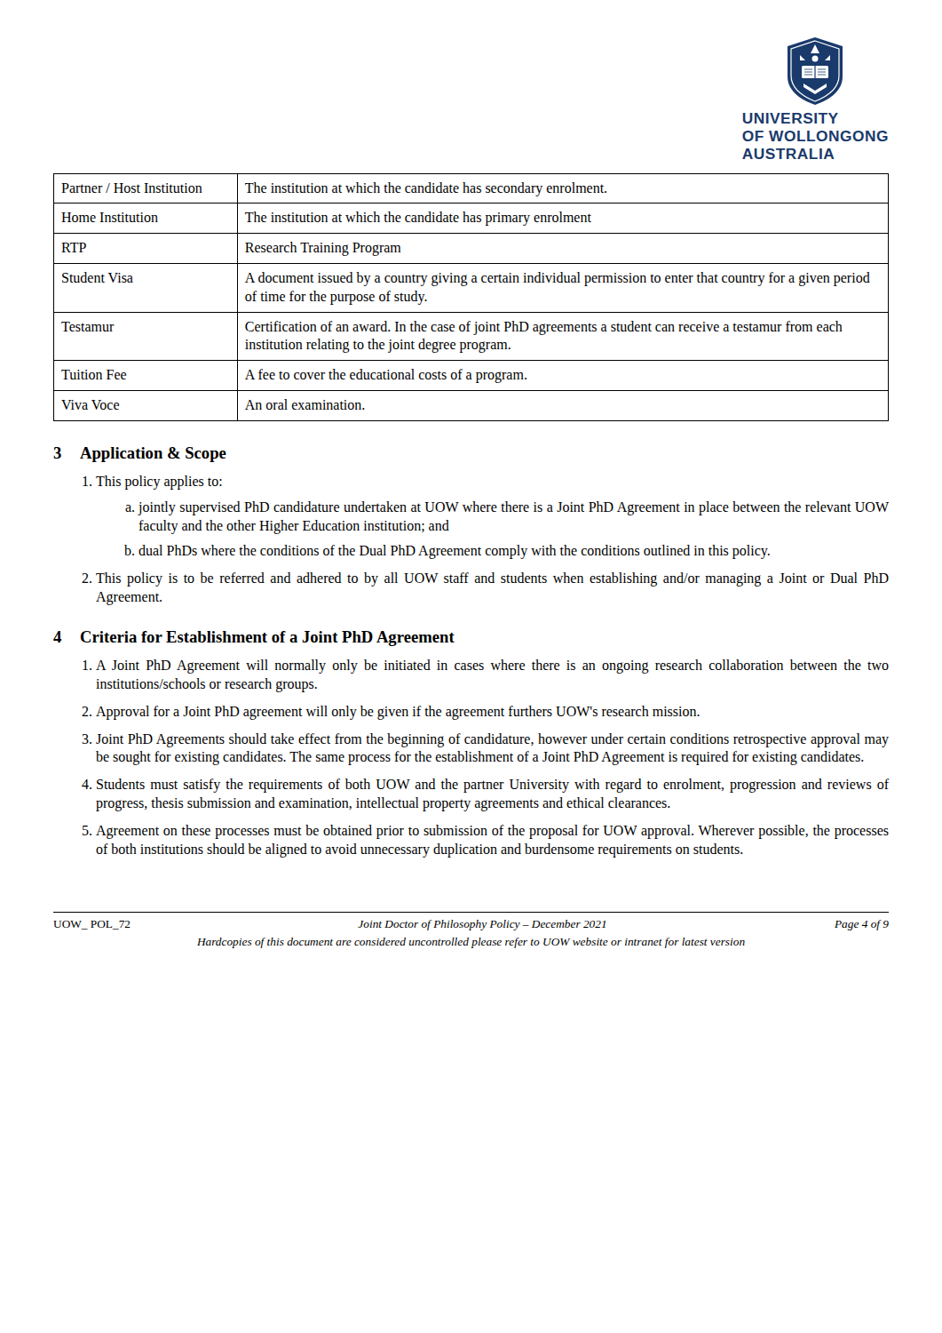UNIVERSITY
OF WOLLONGONG
AUSTRALIA
| Partner / Host Institution | The institution at which the candidate has secondary enrolment. |
| Home Institution | The institution at which the candidate has primary enrolment |
| RTP | Research Training Program |
| Student Visa | A document issued by a country giving a certain individual permission to enter that country for a given period of time for the purpose of study. |
| Testamur | Certification of an award. In the case of joint PhD agreements a student can receive a testamur from each institution relating to the joint degree program. |
| Tuition Fee | A fee to cover the educational costs of a program. |
| Viva Voce | An oral examination. |
3 Application & Scope
This policy applies to:
jointly supervised PhD candidature undertaken at UOW where there is a Joint PhD Agreement in place between the relevant UOW faculty and the other Higher Education institution; and
dual PhDs where the conditions of the Dual PhD Agreement comply with the conditions outlined in this policy.
This policy is to be referred and adhered to by all UOW staff and students when establishing and/or managing a Joint or Dual PhD Agreement.
4 Criteria for Establishment of a Joint PhD Agreement
A Joint PhD Agreement will normally only be initiated in cases where there is an ongoing research collaboration between the two institutions/schools or research groups.
Approval for a Joint PhD agreement will only be given if the agreement furthers UOW's research mission.
Joint PhD Agreements should take effect from the beginning of candidature, however under certain conditions retrospective approval may be sought for existing candidates. The same process for the establishment of a Joint PhD Agreement is required for existing candidates.
Students must satisfy the requirements of both UOW and the partner University with regard to enrolment, progression and reviews of progress, thesis submission and examination, intellectual property agreements and ethical clearances.
Agreement on these processes must be obtained prior to submission of the proposal for UOW approval. Wherever possible, the processes of both institutions should be aligned to avoid unnecessary duplication and burdensome requirements on students.
UOW_ POL_72 Joint Doctor of Philosophy Policy – December 2021 Page 4 of 9
Hardcopies of this document are considered uncontrolled please refer to UOW website or intranet for latest version